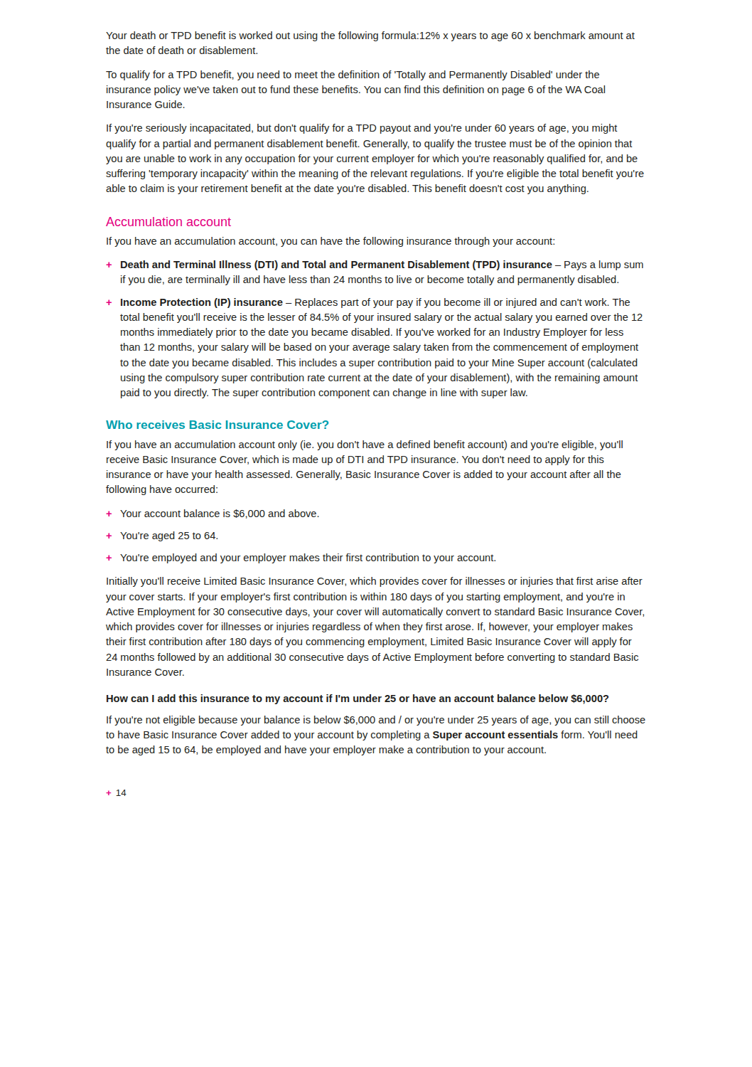Your death or TPD benefit is worked out using the following formula:12% x years to age 60 x benchmark amount at the date of death or disablement.
To qualify for a TPD benefit, you need to meet the definition of 'Totally and Permanently Disabled' under the insurance policy we've taken out to fund these benefits. You can find this definition on page 6 of the WA Coal Insurance Guide.
If you're seriously incapacitated, but don't qualify for a TPD payout and you're under 60 years of age, you might qualify for a partial and permanent disablement benefit. Generally, to qualify the trustee must be of the opinion that you are unable to work in any occupation for your current employer for which you're reasonably qualified for, and be suffering 'temporary incapacity' within the meaning of the relevant regulations. If you're eligible the total benefit you're able to claim is your retirement benefit at the date you're disabled. This benefit doesn't cost you anything.
Accumulation account
If you have an accumulation account, you can have the following insurance through your account:
Death and Terminal Illness (DTI) and Total and Permanent Disablement (TPD) insurance – Pays a lump sum if you die, are terminally ill and have less than 24 months to live or become totally and permanently disabled.
Income Protection (IP) insurance – Replaces part of your pay if you become ill or injured and can't work. The total benefit you'll receive is the lesser of 84.5% of your insured salary or the actual salary you earned over the 12 months immediately prior to the date you became disabled. If you've worked for an Industry Employer for less than 12 months, your salary will be based on your average salary taken from the commencement of employment to the date you became disabled. This includes a super contribution paid to your Mine Super account (calculated using the compulsory super contribution rate current at the date of your disablement), with the remaining amount paid to you directly. The super contribution component can change in line with super law.
Who receives Basic Insurance Cover?
If you have an accumulation account only (ie. you don't have a defined benefit account) and you're eligible, you'll receive Basic Insurance Cover, which is made up of DTI and TPD insurance. You don't need to apply for this insurance or have your health assessed. Generally, Basic Insurance Cover is added to your account after all the following have occurred:
Your account balance is $6,000 and above.
You're aged 25 to 64.
You're employed and your employer makes their first contribution to your account.
Initially you'll receive Limited Basic Insurance Cover, which provides cover for illnesses or injuries that first arise after your cover starts. If your employer's first contribution is within 180 days of you starting employment, and you're in Active Employment for 30 consecutive days, your cover will automatically convert to standard Basic Insurance Cover, which provides cover for illnesses or injuries regardless of when they first arose. If, however, your employer makes their first contribution after 180 days of you commencing employment, Limited Basic Insurance Cover will apply for 24 months followed by an additional 30 consecutive days of Active Employment before converting to standard Basic Insurance Cover.
How can I add this insurance to my account if I'm under 25 or have an account balance below $6,000?
If you're not eligible because your balance is below $6,000 and / or you're under 25 years of age, you can still choose to have Basic Insurance Cover added to your account by completing a Super account essentials form. You'll need to be aged 15 to 64, be employed and have your employer make a contribution to your account.
+14